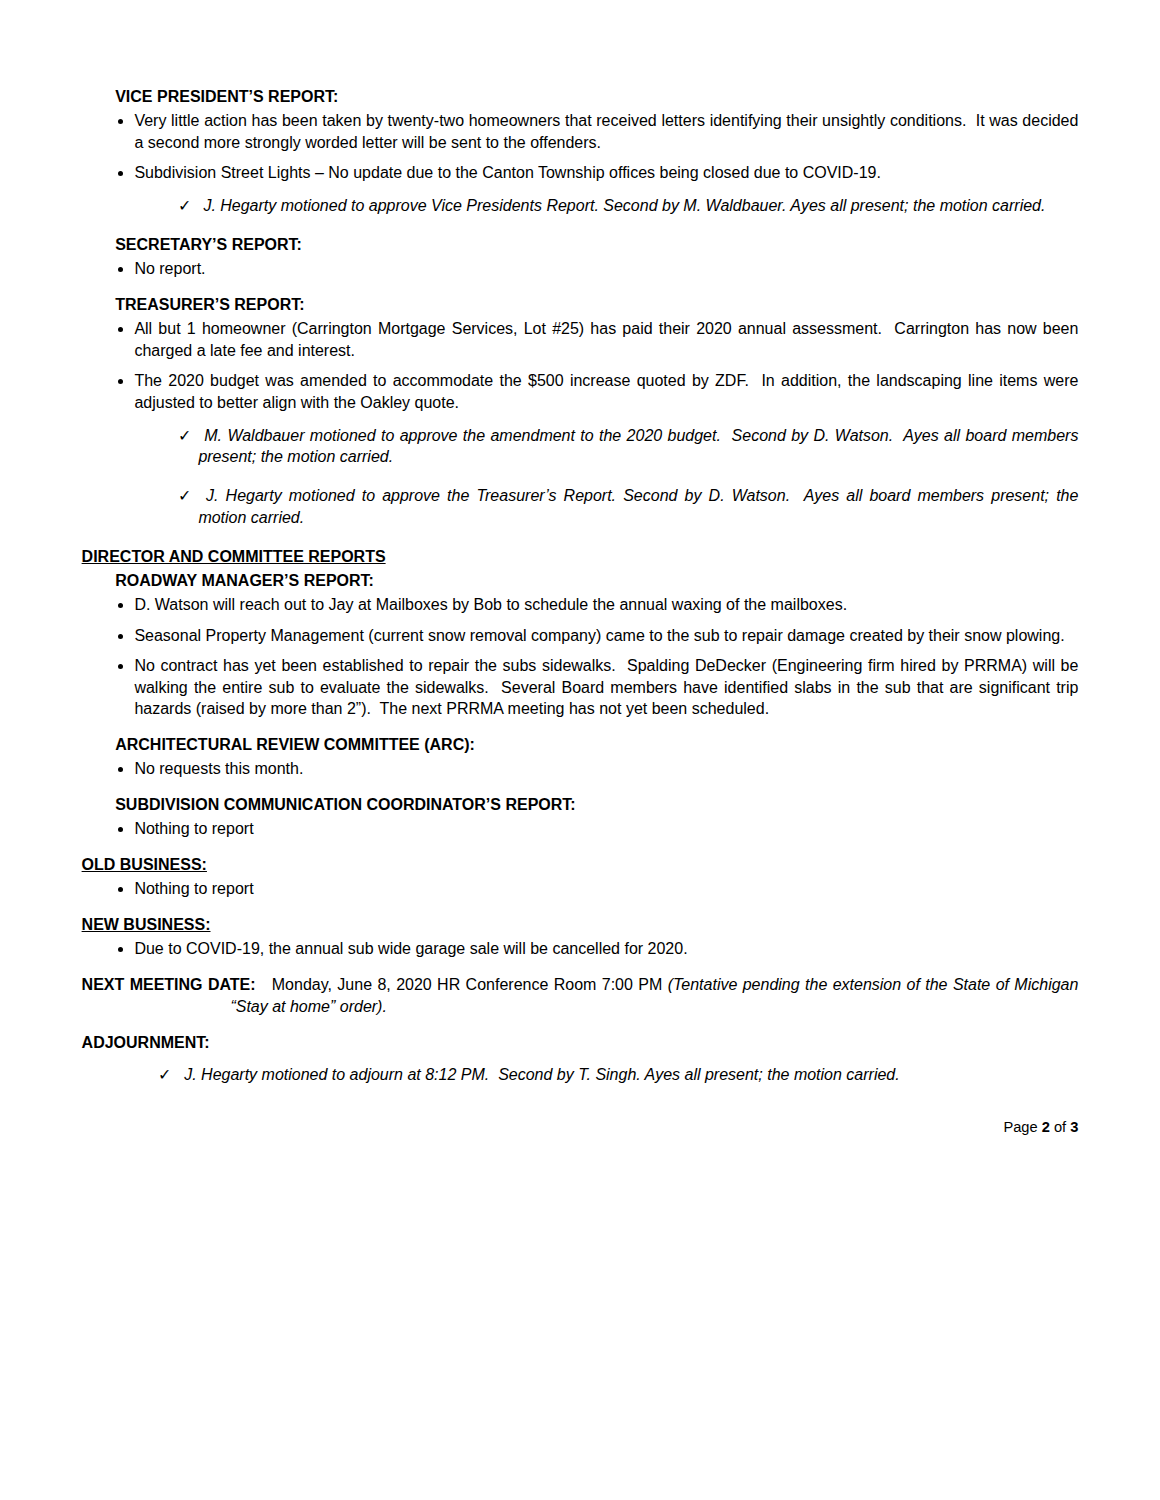Vice President’s Report:
Very little action has been taken by twenty-two homeowners that received letters identifying their unsightly conditions. It was decided a second more strongly worded letter will be sent to the offenders.
Subdivision Street Lights – No update due to the Canton Township offices being closed due to COVID-19.
J. Hegarty motioned to approve Vice Presidents Report. Second by M. Waldbauer. Ayes all present; the motion carried.
Secretary’s Report:
No report.
Treasurer’s Report:
All but 1 homeowner (Carrington Mortgage Services, Lot #25) has paid their 2020 annual assessment. Carrington has now been charged a late fee and interest.
The 2020 budget was amended to accommodate the $500 increase quoted by ZDF. In addition, the landscaping line items were adjusted to better align with the Oakley quote.
M. Waldbauer motioned to approve the amendment to the 2020 budget. Second by D. Watson. Ayes all board members present; the motion carried.
J. Hegarty motioned to approve the Treasurer’s Report. Second by D. Watson. Ayes all board members present; the motion carried.
Director and Committee Reports
Roadway Manager’s Report:
D. Watson will reach out to Jay at Mailboxes by Bob to schedule the annual waxing of the mailboxes.
Seasonal Property Management (current snow removal company) came to the sub to repair damage created by their snow plowing.
No contract has yet been established to repair the subs sidewalks. Spalding DeDecker (Engineering firm hired by PRRMA) will be walking the entire sub to evaluate the sidewalks. Several Board members have identified slabs in the sub that are significant trip hazards (raised by more than 2”). The next PRRMA meeting has not yet been scheduled.
Architectural Review Committee (ARC):
No requests this month.
Subdivision Communication Coordinator’s Report:
Nothing to report
Old Business:
Nothing to report
New Business:
Due to COVID-19, the annual sub wide garage sale will be cancelled for 2020.
NEXT MEETING DATE: Monday, June 8, 2020 HR Conference Room 7:00 PM (Tentative pending the extension of the State of Michigan “Stay at home” order).
Adjournment:
J. Hegarty motioned to adjourn at 8:12 PM. Second by T. Singh. Ayes all present; the motion carried.
Page 2 of 3